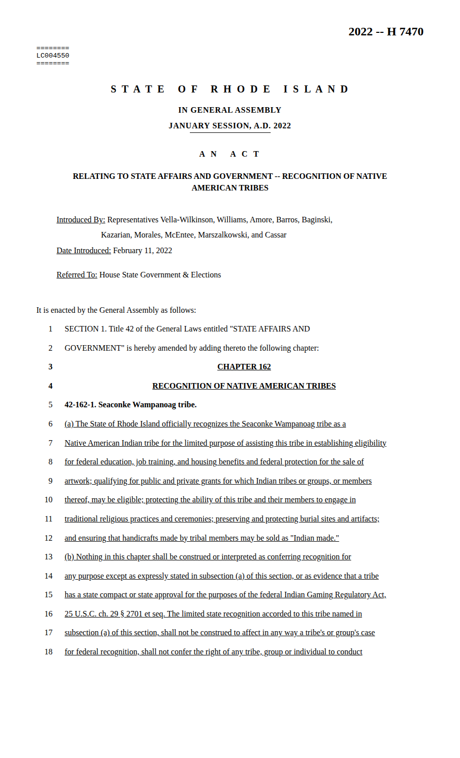2022 -- H 7470
========
LC004550
========
S T A T E O F R H O D E I S L A N D
IN GENERAL ASSEMBLY
JANUARY SESSION, A.D. 2022
A N A C T
RELATING TO STATE AFFAIRS AND GOVERNMENT -- RECOGNITION OF NATIVE AMERICAN TRIBES
Introduced By: Representatives Vella-Wilkinson, Williams, Amore, Barros, Baginski,
Kazarian, Morales, McEntee, Marszalkowski, and Cassar
Date Introduced: February 11, 2022
Referred To: House State Government & Elections
It is enacted by the General Assembly as follows:
SECTION 1. Title 42 of the General Laws entitled "STATE AFFAIRS AND
GOVERNMENT" is hereby amended by adding thereto the following chapter:
CHAPTER 162
RECOGNITION OF NATIVE AMERICAN TRIBES
42-162-1. Seaconke Wampanoag tribe.
(a) The State of Rhode Island officially recognizes the Seaconke Wampanoag tribe as a
Native American Indian tribe for the limited purpose of assisting this tribe in establishing eligibility
for federal education, job training, and housing benefits and federal protection for the sale of
artwork; qualifying for public and private grants for which Indian tribes or groups, or members
thereof, may be eligible; protecting the ability of this tribe and their members to engage in
traditional religious practices and ceremonies; preserving and protecting burial sites and artifacts;
and ensuring that handicrafts made by tribal members may be sold as "Indian made."
(b) Nothing in this chapter shall be construed or interpreted as conferring recognition for
any purpose except as expressly stated in subsection (a) of this section, or as evidence that a tribe
has a state compact or state approval for the purposes of the federal Indian Gaming Regulatory Act,
25 U.S.C. ch. 29 § 2701 et seq. The limited state recognition accorded to this tribe named in
subsection (a) of this section, shall not be construed to affect in any way a tribe's or group's case
for federal recognition, shall not confer the right of any tribe, group or individual to conduct